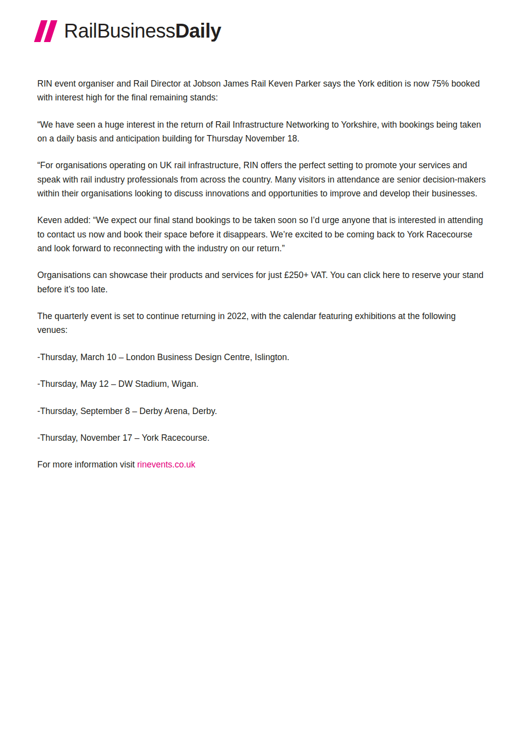Rail Business Daily
RIN event organiser and Rail Director at Jobson James Rail Keven Parker says the York edition is now 75% booked with interest high for the final remaining stands:
“We have seen a huge interest in the return of Rail Infrastructure Networking to Yorkshire, with bookings being taken on a daily basis and anticipation building for Thursday November 18.
“For organisations operating on UK rail infrastructure, RIN offers the perfect setting to promote your services and speak with rail industry professionals from across the country. Many visitors in attendance are senior decision-makers within their organisations looking to discuss innovations and opportunities to improve and develop their businesses.
Keven added: “We expect our final stand bookings to be taken soon so I’d urge anyone that is interested in attending to contact us now and book their space before it disappears. We’re excited to be coming back to York Racecourse and look forward to reconnecting with the industry on our return.”
Organisations can showcase their products and services for just £250+ VAT. You can click here to reserve your stand before it’s too late.
The quarterly event is set to continue returning in 2022, with the calendar featuring exhibitions at the following venues:
-Thursday, March 10 – London Business Design Centre, Islington.
-Thursday, May 12 – DW Stadium, Wigan.
-Thursday, September 8 – Derby Arena, Derby.
-Thursday, November 17 – York Racecourse.
For more information visit rinevents.co.uk